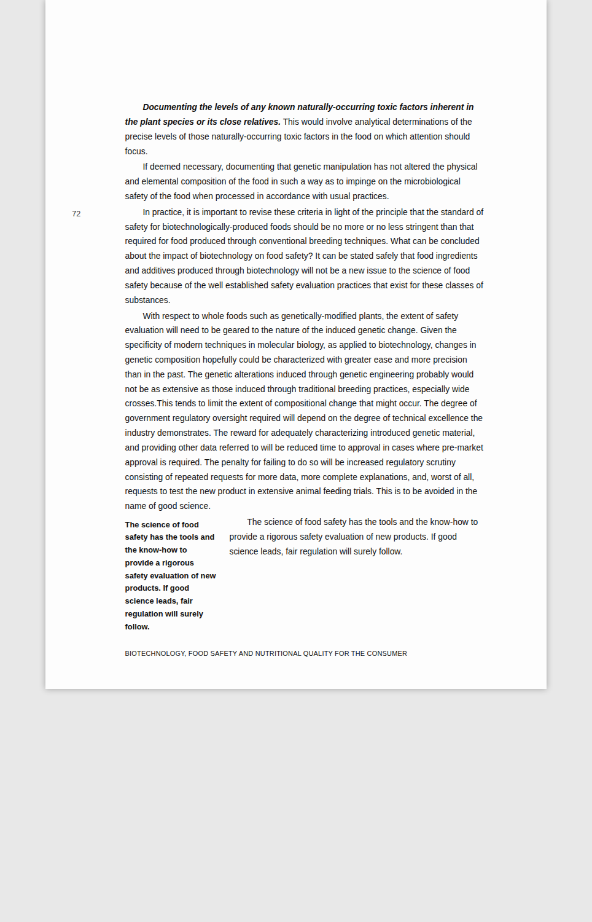72
Documenting the levels of any known naturally-occurring toxic factors inherent in the plant species or its close relatives. This would involve analytical determinations of the precise levels of those naturally-occurring toxic factors in the food on which attention should focus.
If deemed necessary, documenting that genetic manipulation has not altered the physical and elemental composition of the food in such a way as to impinge on the microbiological safety of the food when processed in accordance with usual practices.
In practice, it is important to revise these criteria in light of the principle that the standard of safety for biotechnologically-produced foods should be no more or no less stringent than that required for food produced through conventional breeding techniques. What can be concluded about the impact of biotechnology on food safety? It can be stated safely that food ingredients and additives produced through biotechnology will not be a new issue to the science of food safety because of the well established safety evaluation practices that exist for these classes of substances.
With respect to whole foods such as genetically-modified plants, the extent of safety evaluation will need to be geared to the nature of the induced genetic change. Given the specificity of modern techniques in molecular biology, as applied to biotechnology, changes in genetic composition hopefully could be characterized with greater ease and more precision than in the past. The genetic alterations induced through genetic engineering probably would not be as extensive as those induced through traditional breeding practices, especially wide crosses.This tends to limit the extent of compositional change that might occur. The degree of government regulatory oversight required will depend on the degree of technical excellence the industry demonstrates. The reward for adequately characterizing introduced genetic material, and providing other data referred to will be reduced time to approval in cases where pre-market approval is required. The penalty for failing to do so will be increased regulatory scrutiny consisting of repeated requests for more data, more complete explanations, and, worst of all, requests to test the new product in extensive animal feeding trials. This is to be avoided in the name of good science.
The science of food safety has the tools and the know-how to provide a rigorous safety evaluation of new products. If good science leads, fair regulation will surely follow.
The science of food safety has the tools and the know-how to provide a rigorous safety evaluation of new products. If good science leads, fair regulation will surely follow.
BIOTECHNOLOGY, FOOD SAFETY AND NUTRITIONAL QUALITY FOR THE CONSUMER